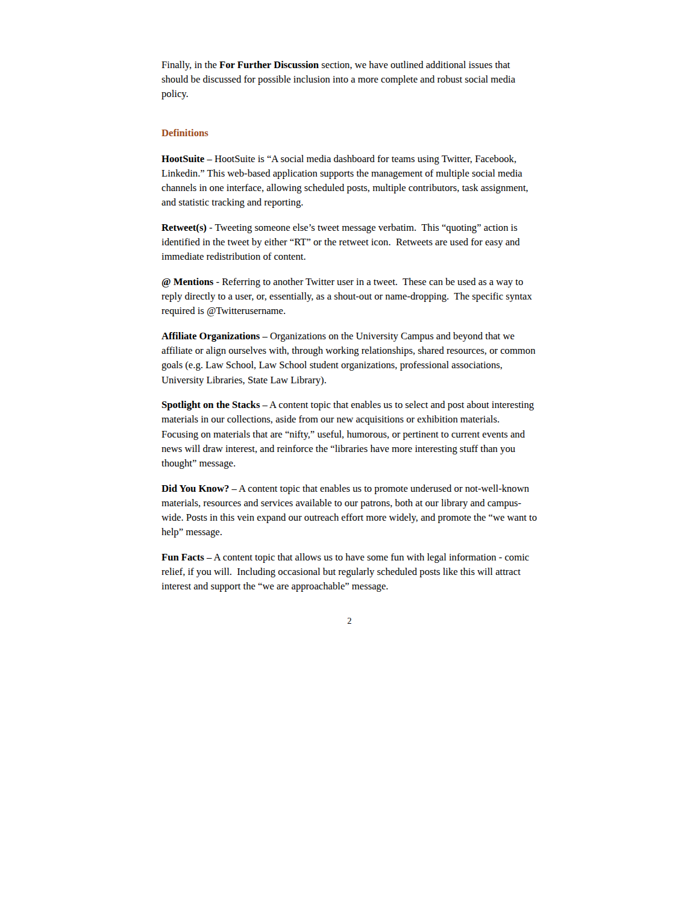Finally, in the For Further Discussion section, we have outlined additional issues that should be discussed for possible inclusion into a more complete and robust social media policy.
Definitions
HootSuite – HootSuite is “A social media dashboard for teams using Twitter, Facebook, Linkedin.” This web-based application supports the management of multiple social media channels in one interface, allowing scheduled posts, multiple contributors, task assignment, and statistic tracking and reporting.
Retweet(s) - Tweeting someone else’s tweet message verbatim. This “quoting” action is identified in the tweet by either “RT” or the retweet icon. Retweets are used for easy and immediate redistribution of content.
@ Mentions - Referring to another Twitter user in a tweet. These can be used as a way to reply directly to a user, or, essentially, as a shout-out or name-dropping. The specific syntax required is @Twitterusername.
Affiliate Organizations – Organizations on the University Campus and beyond that we affiliate or align ourselves with, through working relationships, shared resources, or common goals (e.g. Law School, Law School student organizations, professional associations, University Libraries, State Law Library).
Spotlight on the Stacks – A content topic that enables us to select and post about interesting materials in our collections, aside from our new acquisitions or exhibition materials. Focusing on materials that are “nifty,” useful, humorous, or pertinent to current events and news will draw interest, and reinforce the “libraries have more interesting stuff than you thought” message.
Did You Know? – A content topic that enables us to promote underused or not-well-known materials, resources and services available to our patrons, both at our library and campus-wide. Posts in this vein expand our outreach effort more widely, and promote the “we want to help” message.
Fun Facts – A content topic that allows us to have some fun with legal information - comic relief, if you will. Including occasional but regularly scheduled posts like this will attract interest and support the “we are approachable” message.
2